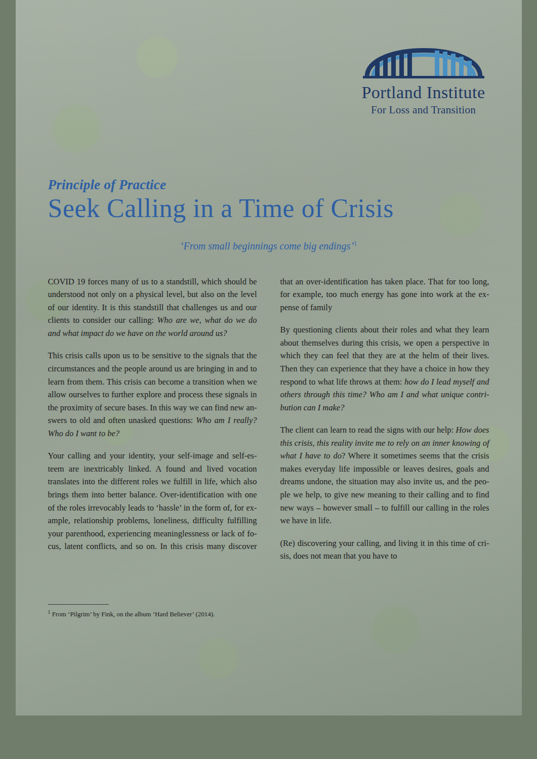Portland Institute
For Loss and Transition
Principle of Practice
Seek Calling in a Time of Crisis
‘From small beginnings come big endings’1
COVID 19 forces many of us to a standstill, which should be understood not only on a physical level, but also on the level of our identity. It is this standstill that challenges us and our clients to consider our calling: Who are we, what do we do and what impact do we have on the world around us?
This crisis calls upon us to be sensitive to the signals that the circumstances and the people around us are bringing in and to learn from them. This crisis can become a transition when we allow ourselves to further explore and process these signals in the proximity of secure bases. In this way we can find new answers to old and often unasked questions: Who am I really? Who do I want to be?
Your calling and your identity, your self-image and self-esteem are inextricably linked. A found and lived vocation translates into the different roles we fulfill in life, which also brings them into better balance. Over-identification with one of the roles irrevocably leads to ‘hassle’ in the form of, for example, relationship problems, loneliness, difficulty fulfilling your parenthood, experiencing meaninglessness or lack of focus, latent conflicts, and so on. In this crisis many discover that an over-identification has taken place. That for too long, for example, too much energy has gone into work at the expense of family
By questioning clients about their roles and what they learn about themselves during this crisis, we open a perspective in which they can feel that they are at the helm of their lives. Then they can experience that they have a choice in how they respond to what life throws at them: how do I lead myself and others through this time? Who am I and what unique contribution can I make?
The client can learn to read the signs with our help: How does this crisis, this reality invite me to rely on an inner knowing of what I have to do? Where it sometimes seems that the crisis makes everyday life impossible or leaves desires, goals and dreams undone, the situation may also invite us, and the people we help, to give new meaning to their calling and to find new ways – however small – to fulfill our calling in the roles we have in life.
(Re) discovering your calling, and living it in this time of crisis, does not mean that you have to
1 From ‘Pilgrim’ by Fink, on the album ‘Hard Believer’ (2014).